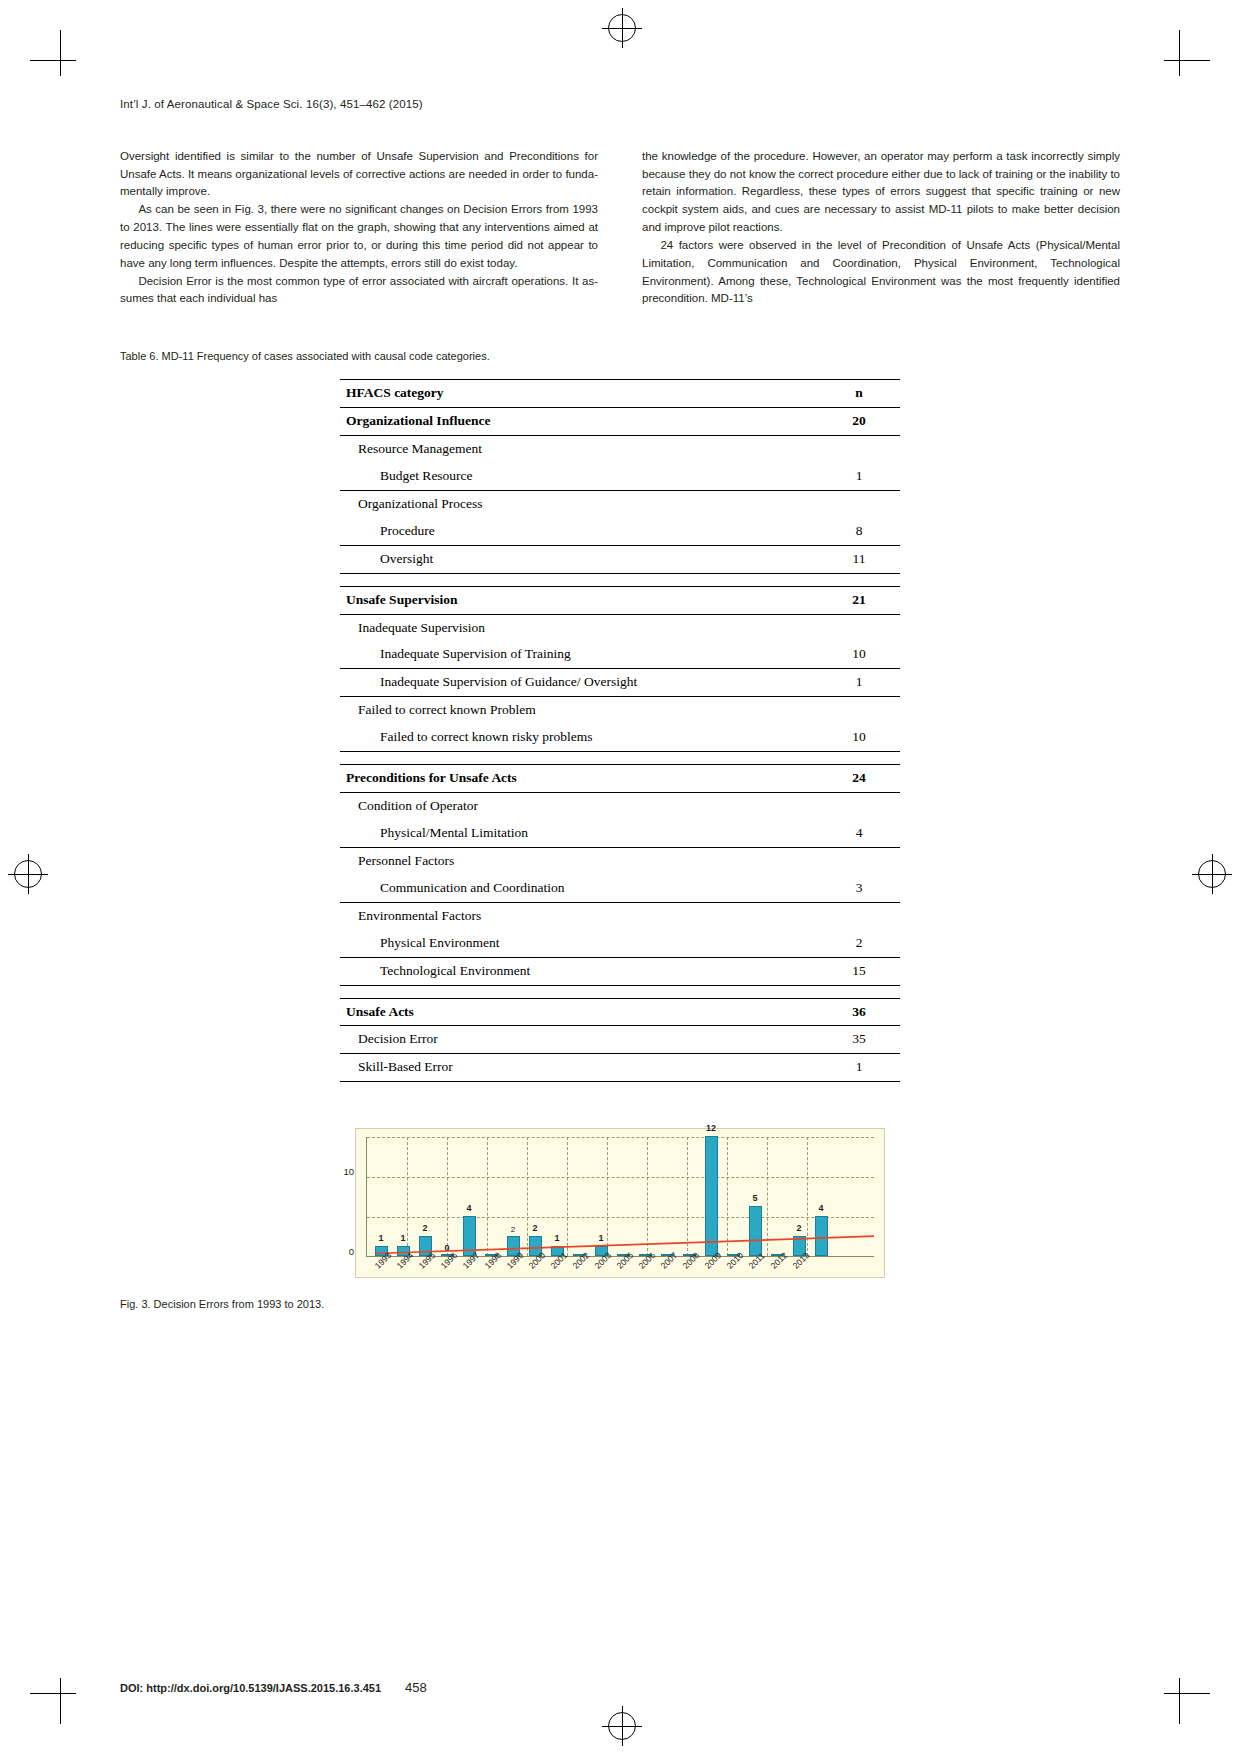Int’l J. of Aeronautical & Space Sci. 16(3), 451–462 (2015)
Oversight identified is similar to the number of Unsafe Supervision and Preconditions for Unsafe Acts. It means organizational levels of corrective actions are needed in order to fundamentally improve.
As can be seen in Fig. 3, there were no significant changes on Decision Errors from 1993 to 2013. The lines were essentially flat on the graph, showing that any interventions aimed at reducing specific types of human error prior to, or during this time period did not appear to have any long term influences. Despite the attempts, errors still do exist today.
Decision Error is the most common type of error associated with aircraft operations. It assumes that each individual has
the knowledge of the procedure. However, an operator may perform a task incorrectly simply because they do not know the correct procedure either due to lack of training or the inability to retain information. Regardless, these types of errors suggest that specific training or new cockpit system aids, and cues are necessary to assist MD-11 pilots to make better decision and improve pilot reactions.
24 factors were observed in the level of Precondition of Unsafe Acts (Physical/Mental Limitation, Communication and Coordination, Physical Environment, Technological Environment). Among these, Technological Environment was the most frequently identified precondition. MD-11’s
Table 6. MD-11 Frequency of cases associated with causal code categories.
| HFACS category | n |
| Organizational Influence | 20 |
| Resource Management | |
| Budget Resource | 1 |
| Organizational Process | |
| Procedure | 8 |
| Oversight | 11 |
| Unsafe Supervision | 21 |
| Inadequate Supervision | |
| Inadequate Supervision of Training | 10 |
| Inadequate Supervision of Guidance/ Oversight | 1 |
| Failed to correct known Problem | |
| Failed to correct known risky problems | 10 |
| Preconditions for Unsafe Acts | 24 |
| Condition of Operator | |
| Physical/Mental Limitation | 4 |
| Personnel Factors | |
| Communication and Coordination | 3 |
| Environmental Factors | |
| Physical Environment | 2 |
| Technological Environment | 15 |
| Unsafe Acts | 36 |
| Decision Error | 35 |
| Skill-Based Error | 1 |
10 0
1
1
2
0
4
2
2
1
1
12
5
2
4
1993 1994 1995 1996 1997 1998 1999 2000 2001 2002 2003 2005 2006 2007 2008 2009 2010 2011 2012 2013
Fig. 3. Decision Errors from 1993 to 2013.
DOI: http://dx.doi.org/10.5139/IJASS.2015.16.3.451 458